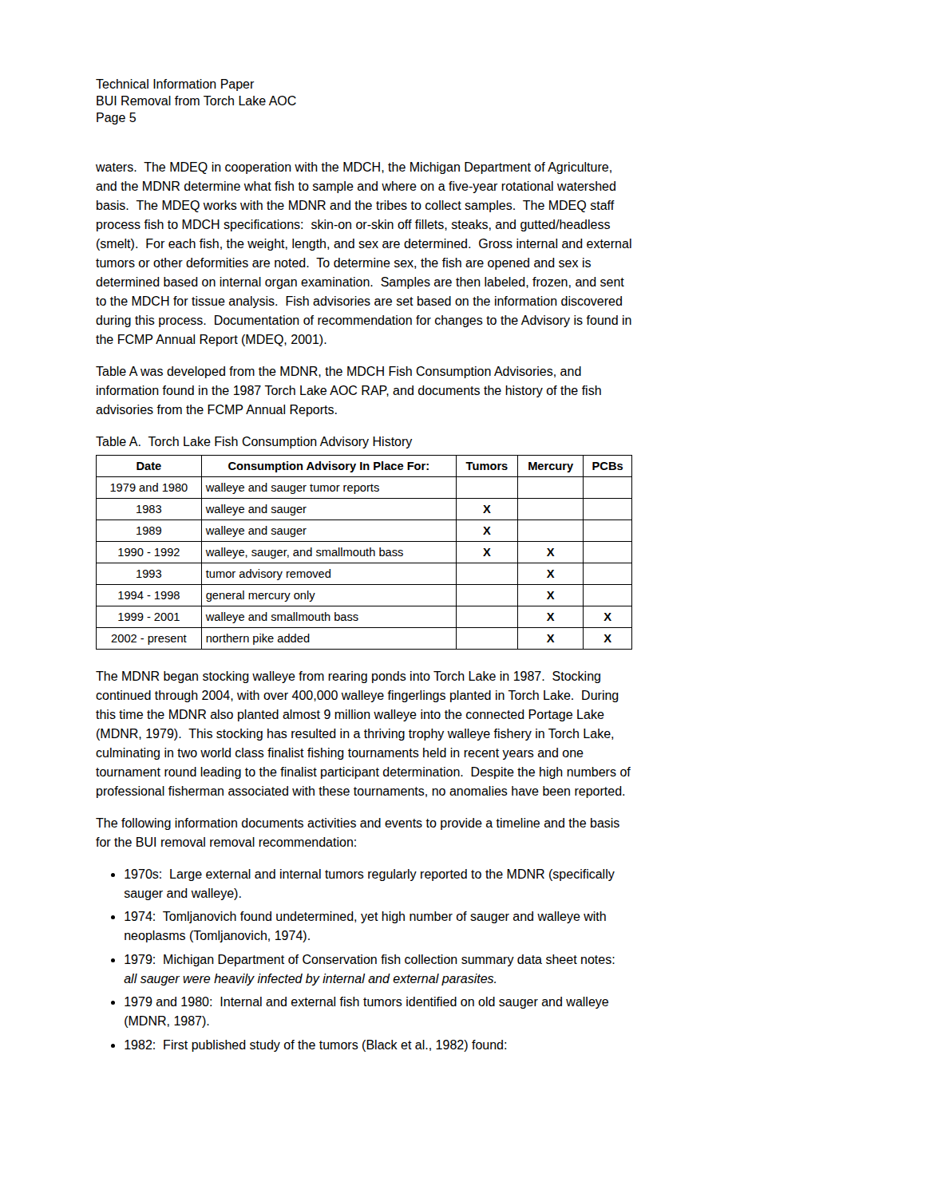Technical Information Paper
BUI Removal from Torch Lake AOC
Page 5
waters. The MDEQ in cooperation with the MDCH, the Michigan Department of Agriculture, and the MDNR determine what fish to sample and where on a five-year rotational watershed basis. The MDEQ works with the MDNR and the tribes to collect samples. The MDEQ staff process fish to MDCH specifications: skin-on or-skin off fillets, steaks, and gutted/headless (smelt). For each fish, the weight, length, and sex are determined. Gross internal and external tumors or other deformities are noted. To determine sex, the fish are opened and sex is determined based on internal organ examination. Samples are then labeled, frozen, and sent to the MDCH for tissue analysis. Fish advisories are set based on the information discovered during this process. Documentation of recommendation for changes to the Advisory is found in the FCMP Annual Report (MDEQ, 2001).
Table A was developed from the MDNR, the MDCH Fish Consumption Advisories, and information found in the 1987 Torch Lake AOC RAP, and documents the history of the fish advisories from the FCMP Annual Reports.
Table A. Torch Lake Fish Consumption Advisory History
| Date | Consumption Advisory In Place For: | Tumors | Mercury | PCBs |
| --- | --- | --- | --- | --- |
| 1979 and 1980 | walleye and sauger tumor reports | | | |
| 1983 | walleye and sauger | X | | |
| 1989 | walleye and sauger | X | | |
| 1990 - 1992 | walleye, sauger, and smallmouth bass | X | X | |
| 1993 | tumor advisory removed | | X | |
| 1994 - 1998 | general mercury only | | X | |
| 1999 - 2001 | walleye and smallmouth bass | | X | X |
| 2002 - present | northern pike added | | X | X |
The MDNR began stocking walleye from rearing ponds into Torch Lake in 1987. Stocking continued through 2004, with over 400,000 walleye fingerlings planted in Torch Lake. During this time the MDNR also planted almost 9 million walleye into the connected Portage Lake (MDNR, 1979). This stocking has resulted in a thriving trophy walleye fishery in Torch Lake, culminating in two world class finalist fishing tournaments held in recent years and one tournament round leading to the finalist participant determination. Despite the high numbers of professional fisherman associated with these tournaments, no anomalies have been reported.
The following information documents activities and events to provide a timeline and the basis for the BUI removal removal recommendation:
1970s: Large external and internal tumors regularly reported to the MDNR (specifically sauger and walleye).
1974: Tomljanovich found undetermined, yet high number of sauger and walleye with neoplasms (Tomljanovich, 1974).
1979: Michigan Department of Conservation fish collection summary data sheet notes: all sauger were heavily infected by internal and external parasites.
1979 and 1980: Internal and external fish tumors identified on old sauger and walleye (MDNR, 1987).
1982: First published study of the tumors (Black et al., 1982) found: